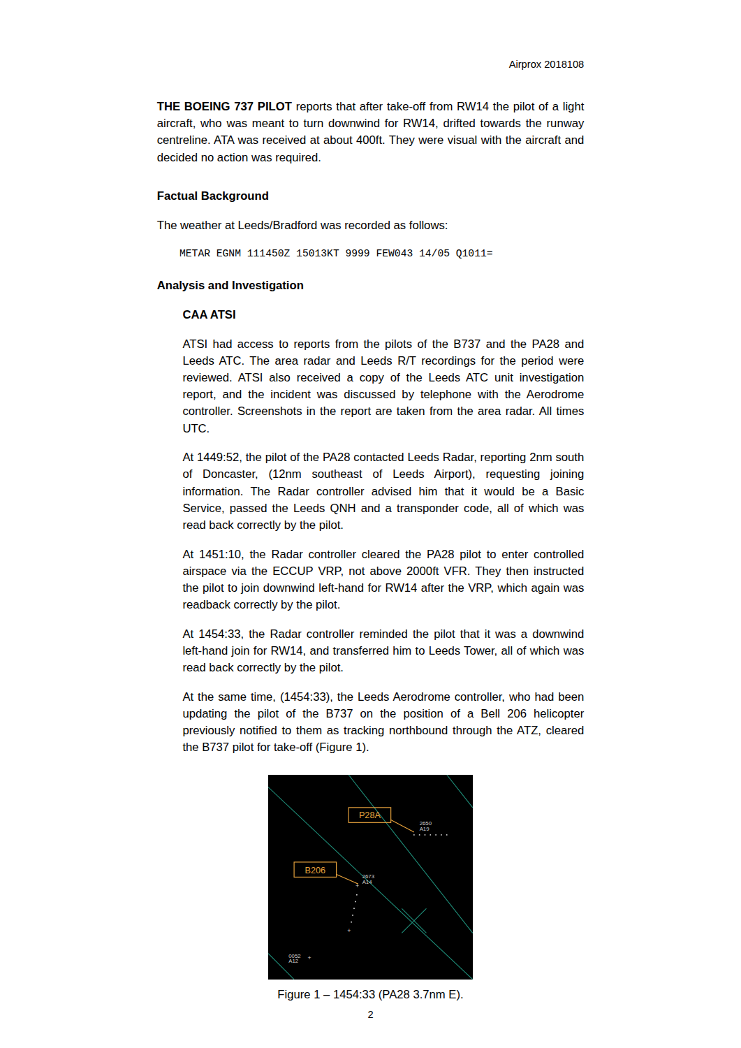Airprox 2018108
THE BOEING 737 PILOT reports that after take-off from RW14 the pilot of a light aircraft, who was meant to turn downwind for RW14, drifted towards the runway centreline. ATA was received at about 400ft. They were visual with the aircraft and decided no action was required.
Factual Background
The weather at Leeds/Bradford was recorded as follows:
METAR EGNM 111450Z 15013KT 9999 FEW043 14/05 Q1011=
Analysis and Investigation
CAA ATSI
ATSI had access to reports from the pilots of the B737 and the PA28 and Leeds ATC. The area radar and Leeds R/T recordings for the period were reviewed. ATSI also received a copy of the Leeds ATC unit investigation report, and the incident was discussed by telephone with the Aerodrome controller. Screenshots in the report are taken from the area radar. All times UTC.
At 1449:52, the pilot of the PA28 contacted Leeds Radar, reporting 2nm south of Doncaster, (12nm southeast of Leeds Airport), requesting joining information. The Radar controller advised him that it would be a Basic Service, passed the Leeds QNH and a transponder code, all of which was read back correctly by the pilot.
At 1451:10, the Radar controller cleared the PA28 pilot to enter controlled airspace via the ECCUP VRP, not above 2000ft VFR. They then instructed the pilot to join downwind left-hand for RW14 after the VRP, which again was readback correctly by the pilot.
At 1454:33, the Radar controller reminded the pilot that it was a downwind left-hand join for RW14, and transferred him to Leeds Tower, all of which was read back correctly by the pilot.
At the same time, (1454:33), the Leeds Aerodrome controller, who had been updating the pilot of the B737 on the position of a Bell 206 helicopter previously notified to them as tracking northbound through the ATZ, cleared the B737 pilot for take-off (Figure 1).
P28A 2650 A19 B206 2673 A14 + + 0052 A12 +
Figure 1 – 1454:33 (PA28 3.7nm E).
2